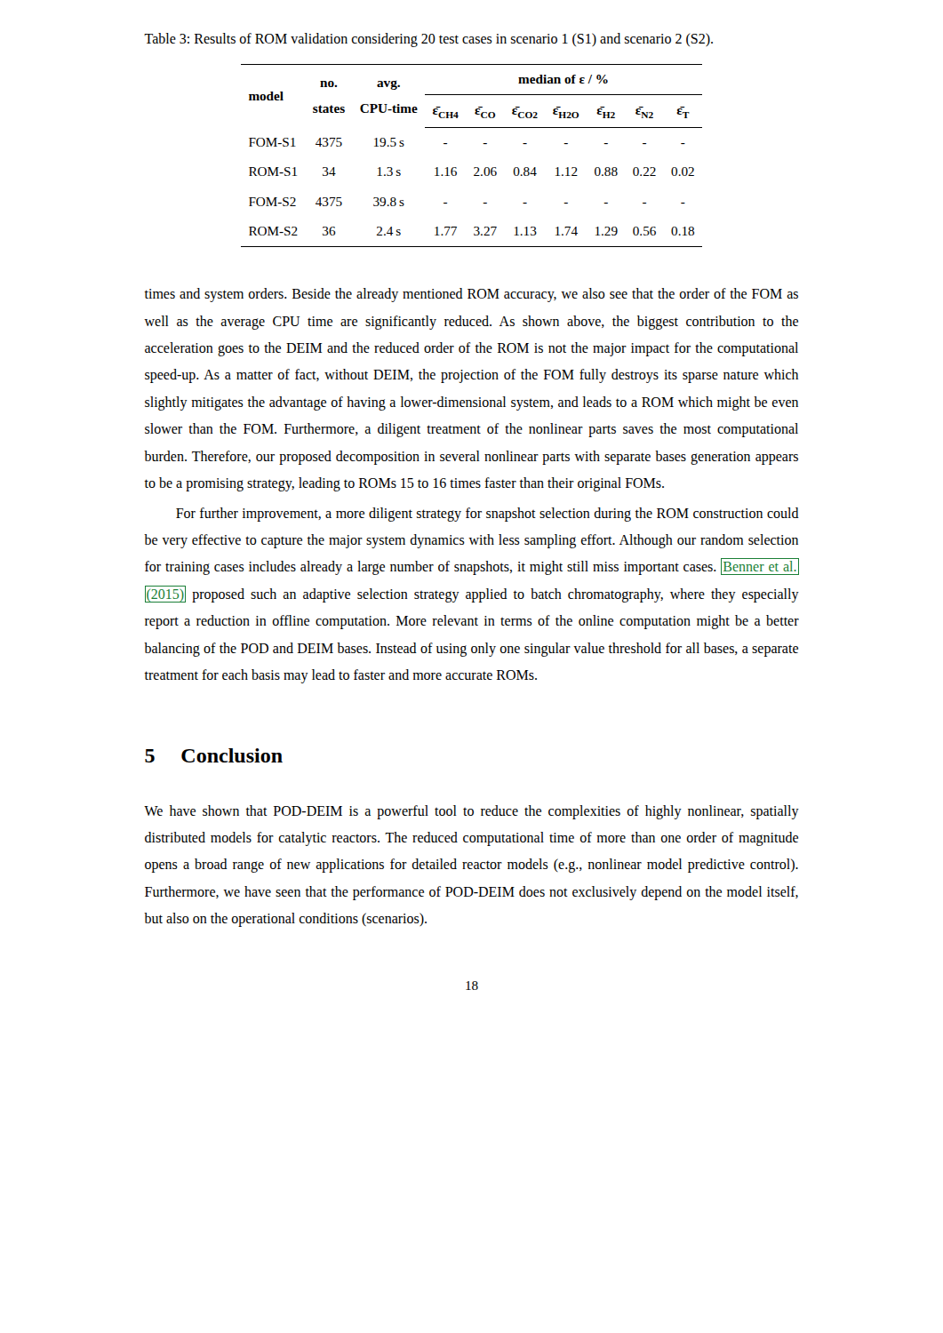Table 3: Results of ROM validation considering 20 test cases in scenario 1 (S1) and scenario 2 (S2).
| model | no. states | avg. CPU-time | median of ε / % |
| --- | --- | --- | --- |
| ε̄ CH4 | ε̄ CO | ε̄ CO2 | ε̄ H2O | ε̄ H2 | ε̄ N2 | ε̄ T |
| FOM-S1 | 4375 | 19.5 s | - | - | - | - | - | - | - |
| ROM-S1 | 34 | 1.3 s | 1.16 | 2.06 | 0.84 | 1.12 | 0.88 | 0.22 | 0.02 |
| FOM-S2 | 4375 | 39.8 s | - | - | - | - | - | - | - |
| ROM-S2 | 36 | 2.4 s | 1.77 | 3.27 | 1.13 | 1.74 | 1.29 | 0.56 | 0.18 |
times and system orders. Beside the already mentioned ROM accuracy, we also see that the order of the FOM as well as the average CPU time are significantly reduced. As shown above, the biggest contribution to the acceleration goes to the DEIM and the reduced order of the ROM is not the major impact for the computational speed-up. As a matter of fact, without DEIM, the projection of the FOM fully destroys its sparse nature which slightly mitigates the advantage of having a lower-dimensional system, and leads to a ROM which might be even slower than the FOM. Furthermore, a diligent treatment of the nonlinear parts saves the most computational burden. Therefore, our proposed decomposition in several nonlinear parts with separate bases generation appears to be a promising strategy, leading to ROMs 15 to 16 times faster than their original FOMs.
For further improvement, a more diligent strategy for snapshot selection during the ROM construction could be very effective to capture the major system dynamics with less sampling effort. Although our random selection for training cases includes already a large number of snapshots, it might still miss important cases. Benner et al. (2015) proposed such an adaptive selection strategy applied to batch chromatography, where they especially report a reduction in offline computation. More relevant in terms of the online computation might be a better balancing of the POD and DEIM bases. Instead of using only one singular value threshold for all bases, a separate treatment for each basis may lead to faster and more accurate ROMs.
5 Conclusion
We have shown that POD-DEIM is a powerful tool to reduce the complexities of highly nonlinear, spatially distributed models for catalytic reactors. The reduced computational time of more than one order of magnitude opens a broad range of new applications for detailed reactor models (e.g., nonlinear model predictive control). Furthermore, we have seen that the performance of POD-DEIM does not exclusively depend on the model itself, but also on the operational conditions (scenarios).
18